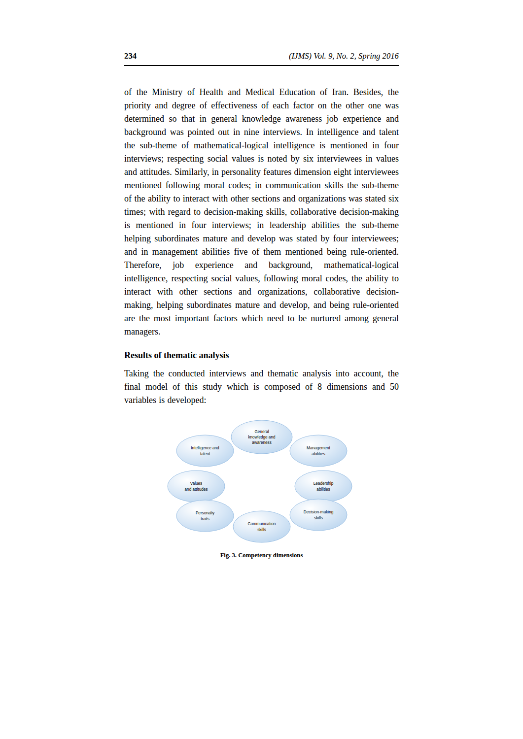234 (IJMS) Vol. 9, No. 2, Spring 2016
of the Ministry of Health and Medical Education of Iran. Besides, the priority and degree of effectiveness of each factor on the other one was determined so that in general knowledge awareness job experience and background was pointed out in nine interviews. In intelligence and talent the sub-theme of mathematical-logical intelligence is mentioned in four interviews; respecting social values is noted by six interviewees in values and attitudes. Similarly, in personality features dimension eight interviewees mentioned following moral codes; in communication skills the sub-theme of the ability to interact with other sections and organizations was stated six times; with regard to decision-making skills, collaborative decision-making is mentioned in four interviews; in leadership abilities the sub-theme helping subordinates mature and develop was stated by four interviewees; and in management abilities five of them mentioned being rule-oriented. Therefore, job experience and background, mathematical-logical intelligence, respecting social values, following moral codes, the ability to interact with other sections and organizations, collaborative decision-making, helping subordinates mature and develop, and being rule-oriented are the most important factors which need to be nurtured among general managers.
Results of thematic analysis
Taking the conducted interviews and thematic analysis into account, the final model of this study which is composed of 8 dimensions and 50 variables is developed:
General knowledge and awareness Intelligence and talent Management abilities Values and attitudes Leadership abilities Personaliy traits Decision-making skills Communication skills
Fig. 3. Competency dimensions